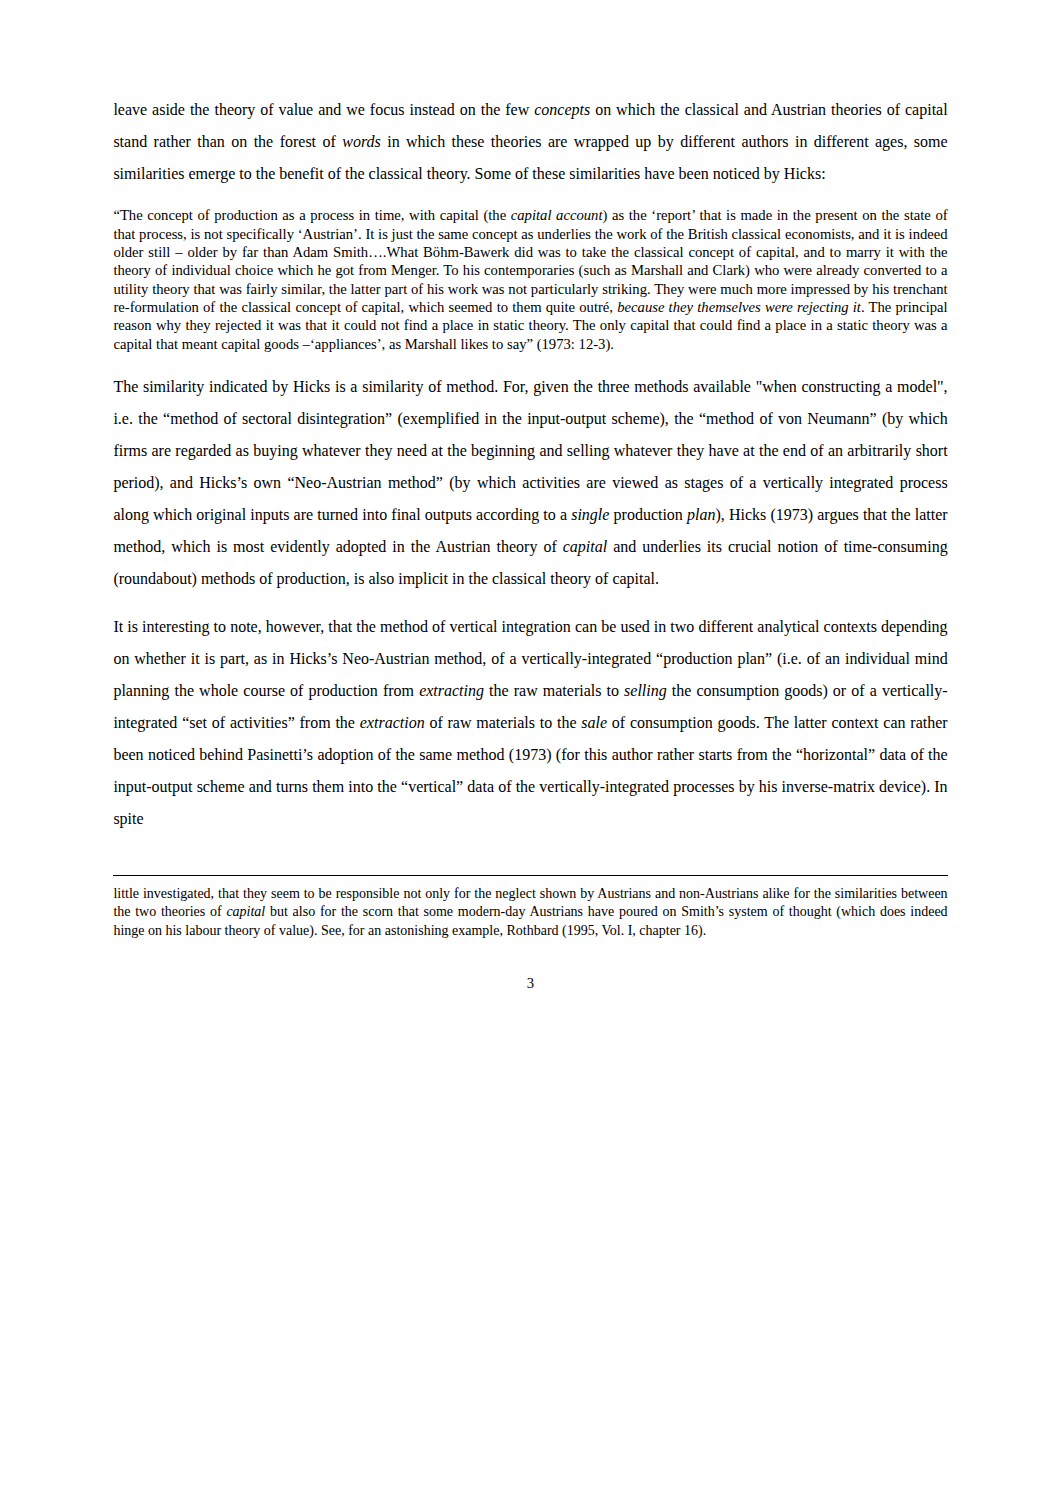leave aside the theory of value and we focus instead on the few concepts on which the classical and Austrian theories of capital stand rather than on the forest of words in which these theories are wrapped up by different authors in different ages, some similarities emerge to the benefit of the classical theory. Some of these similarities have been noticed by Hicks:
“The concept of production as a process in time, with capital (the capital account) as the ‘report’ that is made in the present on the state of that process, is not specifically ‘Austrian’. It is just the same concept as underlies the work of the British classical economists, and it is indeed older still – older by far than Adam Smith….What Böhm-Bawerk did was to take the classical concept of capital, and to marry it with the theory of individual choice which he got from Menger. To his contemporaries (such as Marshall and Clark) who were already converted to a utility theory that was fairly similar, the latter part of his work was not particularly striking. They were much more impressed by his trenchant re-formulation of the classical concept of capital, which seemed to them quite outré, because they themselves were rejecting it. The principal reason why they rejected it was that it could not find a place in static theory. The only capital that could find a place in a static theory was a capital that meant capital goods –‘appliances’, as Marshall likes to say” (1973: 12-3).
The similarity indicated by Hicks is a similarity of method. For, given the three methods available "when constructing a model", i.e. the “method of sectoral disintegration” (exemplified in the input-output scheme), the “method of von Neumann” (by which firms are regarded as buying whatever they need at the beginning and selling whatever they have at the end of an arbitrarily short period), and Hicks’s own “Neo-Austrian method” (by which activities are viewed as stages of a vertically integrated process along which original inputs are turned into final outputs according to a single production plan), Hicks (1973) argues that the latter method, which is most evidently adopted in the Austrian theory of capital and underlies its crucial notion of time-consuming (roundabout) methods of production, is also implicit in the classical theory of capital.
It is interesting to note, however, that the method of vertical integration can be used in two different analytical contexts depending on whether it is part, as in Hicks’s Neo-Austrian method, of a vertically-integrated “production plan” (i.e. of an individual mind planning the whole course of production from extracting the raw materials to selling the consumption goods) or of a vertically-integrated “set of activities” from the extraction of raw materials to the sale of consumption goods. The latter context can rather been noticed behind Pasinetti’s adoption of the same method (1973) (for this author rather starts from the “horizontal” data of the input-output scheme and turns them into the “vertical” data of the vertically-integrated processes by his inverse-matrix device). In spite
little investigated, that they seem to be responsible not only for the neglect shown by Austrians and non-Austrians alike for the similarities between the two theories of capital but also for the scorn that some modern-day Austrians have poured on Smith’s system of thought (which does indeed hinge on his labour theory of value). See, for an astonishing example, Rothbard (1995, Vol. I, chapter 16).
3